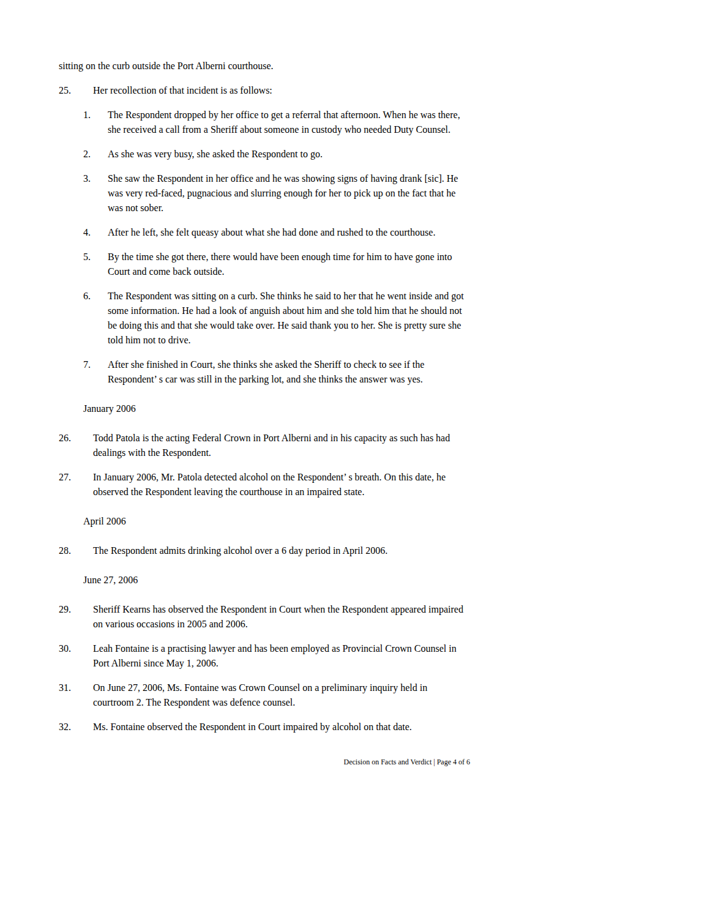sitting on the curb outside the Port Alberni courthouse.
25.
Her recollection of that incident is as follows:
1.
The Respondent dropped by her office to get a referral that afternoon. When he was there, she received a call from a Sheriff about someone in custody who needed Duty Counsel.
2.
As she was very busy, she asked the Respondent to go.
3.
She saw the Respondent in her office and he was showing signs of having drank [sic]. He was very red-faced, pugnacious and slurring enough for her to pick up on the fact that he was not sober.
4.
After he left, she felt queasy about what she had done and rushed to the courthouse.
5.
By the time she got there, there would have been enough time for him to have gone into Court and come back outside.
6.
The Respondent was sitting on a curb. She thinks he said to her that he went inside and got some information. He had a look of anguish about him and she told him that he should not be doing this and that she would take over. He said thank you to her. She is pretty sure she told him not to drive.
7.
After she finished in Court, she thinks she asked the Sheriff to check to see if the Respondent’ s car was still in the parking lot, and she thinks the answer was yes.
January 2006
26.
Todd Patola is the acting Federal Crown in Port Alberni and in his capacity as such has had dealings with the Respondent.
27.
In January 2006, Mr. Patola detected alcohol on the Respondent’ s breath. On this date, he observed the Respondent leaving the courthouse in an impaired state.
April 2006
28.
The Respondent admits drinking alcohol over a 6 day period in April 2006.
June 27, 2006
29.
Sheriff Kearns has observed the Respondent in Court when the Respondent appeared impaired on various occasions in 2005 and 2006.
30.
Leah Fontaine is a practising lawyer and has been employed as Provincial Crown Counsel in Port Alberni since May 1, 2006.
31.
On June 27, 2006, Ms. Fontaine was Crown Counsel on a preliminary inquiry held in courtroom 2. The Respondent was defence counsel.
32.
Ms. Fontaine observed the Respondent in Court impaired by alcohol on that date.
Decision on Facts and Verdict | Page 4 of 6